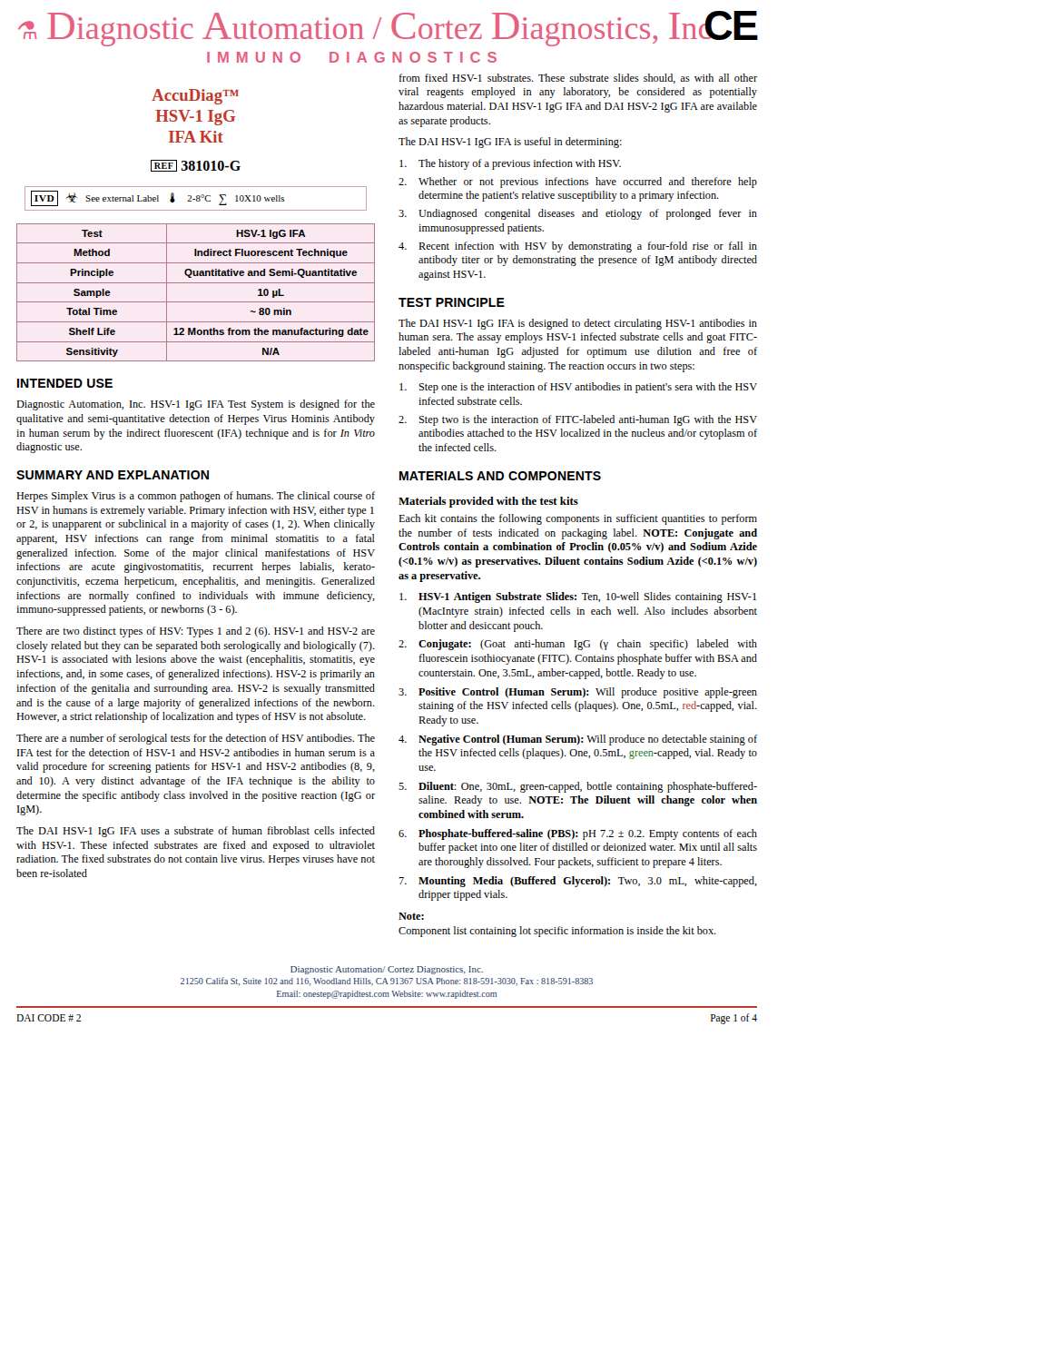CE
⚗ Diagnostic Automation / Cortez Diagnostics, Inc.
IMMUNO DIAGNOSTICS
AccuDiag™
HSV-1 IgG
IFA Kit
REF381010-G
IVD ☣ See external Label 🌡 2-8°C ∑ 10X10 wells
| Test | HSV-1 IgG IFA |
| Method | Indirect Fluorescent Technique |
| Principle | Quantitative and Semi-Quantitative |
| Sample | 10 µL |
| Total Time | ~ 80 min |
| Shelf Life | 12 Months from the manufacturing date |
| Sensitivity | N/A |
INTENDED USE
Diagnostic Automation, Inc. HSV-1 IgG IFA Test System is designed for the qualitative and semi-quantitative detection of Herpes Virus Hominis Antibody in human serum by the indirect fluorescent (IFA) technique and is for In Vitro diagnostic use.
SUMMARY AND EXPLANATION
Herpes Simplex Virus is a common pathogen of humans. The clinical course of HSV in humans is extremely variable. Primary infection with HSV, either type 1 or 2, is unapparent or subclinical in a majority of cases (1, 2). When clinically apparent, HSV infections can range from minimal stomatitis to a fatal generalized infection. Some of the major clinical manifestations of HSV infections are acute gingivostomatitis, recurrent herpes labialis, kerato-conjunctivitis, eczema herpeticum, encephalitis, and meningitis. Generalized infections are normally confined to individuals with immune deficiency, immuno-suppressed patients, or newborns (3 - 6).
There are two distinct types of HSV: Types 1 and 2 (6). HSV-1 and HSV-2 are closely related but they can be separated both serologically and biologically (7). HSV-1 is associated with lesions above the waist (encephalitis, stomatitis, eye infections, and, in some cases, of generalized infections). HSV-2 is primarily an infection of the genitalia and surrounding area. HSV-2 is sexually transmitted and is the cause of a large majority of generalized infections of the newborn. However, a strict relationship of localization and types of HSV is not absolute.
There are a number of serological tests for the detection of HSV antibodies. The IFA test for the detection of HSV-1 and HSV-2 antibodies in human serum is a valid procedure for screening patients for HSV-1 and HSV-2 antibodies (8, 9, and 10). A very distinct advantage of the IFA technique is the ability to determine the specific antibody class involved in the positive reaction (IgG or IgM).
The DAI HSV-1 IgG IFA uses a substrate of human fibroblast cells infected with HSV-1. These infected substrates are fixed and exposed to ultraviolet radiation. The fixed substrates do not contain live virus. Herpes viruses have not been re-isolated
from fixed HSV-1 substrates. These substrate slides should, as with all other viral reagents employed in any laboratory, be considered as potentially hazardous material. DAI HSV-1 IgG IFA and DAI HSV-2 IgG IFA are available as separate products.
The DAI HSV-1 IgG IFA is useful in determining:
The history of a previous infection with HSV.
Whether or not previous infections have occurred and therefore help determine the patient's relative susceptibility to a primary infection.
Undiagnosed congenital diseases and etiology of prolonged fever in immunosuppressed patients.
Recent infection with HSV by demonstrating a four-fold rise or fall in antibody titer or by demonstrating the presence of IgM antibody directed against HSV-1.
TEST PRINCIPLE
The DAI HSV-1 IgG IFA is designed to detect circulating HSV-1 antibodies in human sera. The assay employs HSV-1 infected substrate cells and goat FITC-labeled anti-human IgG adjusted for optimum use dilution and free of nonspecific background staining. The reaction occurs in two steps:
Step one is the interaction of HSV antibodies in patient's sera with the HSV infected substrate cells.
Step two is the interaction of FITC-labeled anti-human IgG with the HSV antibodies attached to the HSV localized in the nucleus and/or cytoplasm of the infected cells.
MATERIALS AND COMPONENTS
Materials provided with the test kits
Each kit contains the following components in sufficient quantities to perform the number of tests indicated on packaging label. NOTE: Conjugate and Controls contain a combination of Proclin (0.05% v/v) and Sodium Azide (<0.1% w/v) as preservatives. Diluent contains Sodium Azide (<0.1% w/v) as a preservative.
HSV-1 Antigen Substrate Slides: Ten, 10-well Slides containing HSV-1 (MacIntyre strain) infected cells in each well. Also includes absorbent blotter and desiccant pouch.
Conjugate: (Goat anti-human IgG (γ chain specific) labeled with fluorescein isothiocyanate (FITC). Contains phosphate buffer with BSA and counterstain. One, 3.5mL, amber-capped, bottle. Ready to use.
Positive Control (Human Serum): Will produce positive apple-green staining of the HSV infected cells (plaques). One, 0.5mL, red-capped, vial. Ready to use.
Negative Control (Human Serum): Will produce no detectable staining of the HSV infected cells (plaques). One, 0.5mL, green-capped, vial. Ready to use.
Diluent: One, 30mL, green-capped, bottle containing phosphate-buffered-saline. Ready to use. NOTE: The Diluent will change color when combined with serum.
Phosphate-buffered-saline (PBS): pH 7.2 ± 0.2. Empty contents of each buffer packet into one liter of distilled or deionized water. Mix until all salts are thoroughly dissolved. Four packets, sufficient to prepare 4 liters.
Mounting Media (Buffered Glycerol): Two, 3.0 mL, white-capped, dripper tipped vials.
Note:
Component list containing lot specific information is inside the kit box.
Diagnostic Automation/ Cortez Diagnostics, Inc.
21250 Califa St, Suite 102 and 116, Woodland Hills, CA 91367 USA Phone: 818-591-3030, Fax : 818-591-8383
Email: onestep@rapidtest.com Website: www.rapidtest.com
DAI CODE # 2 Page 1 of 4